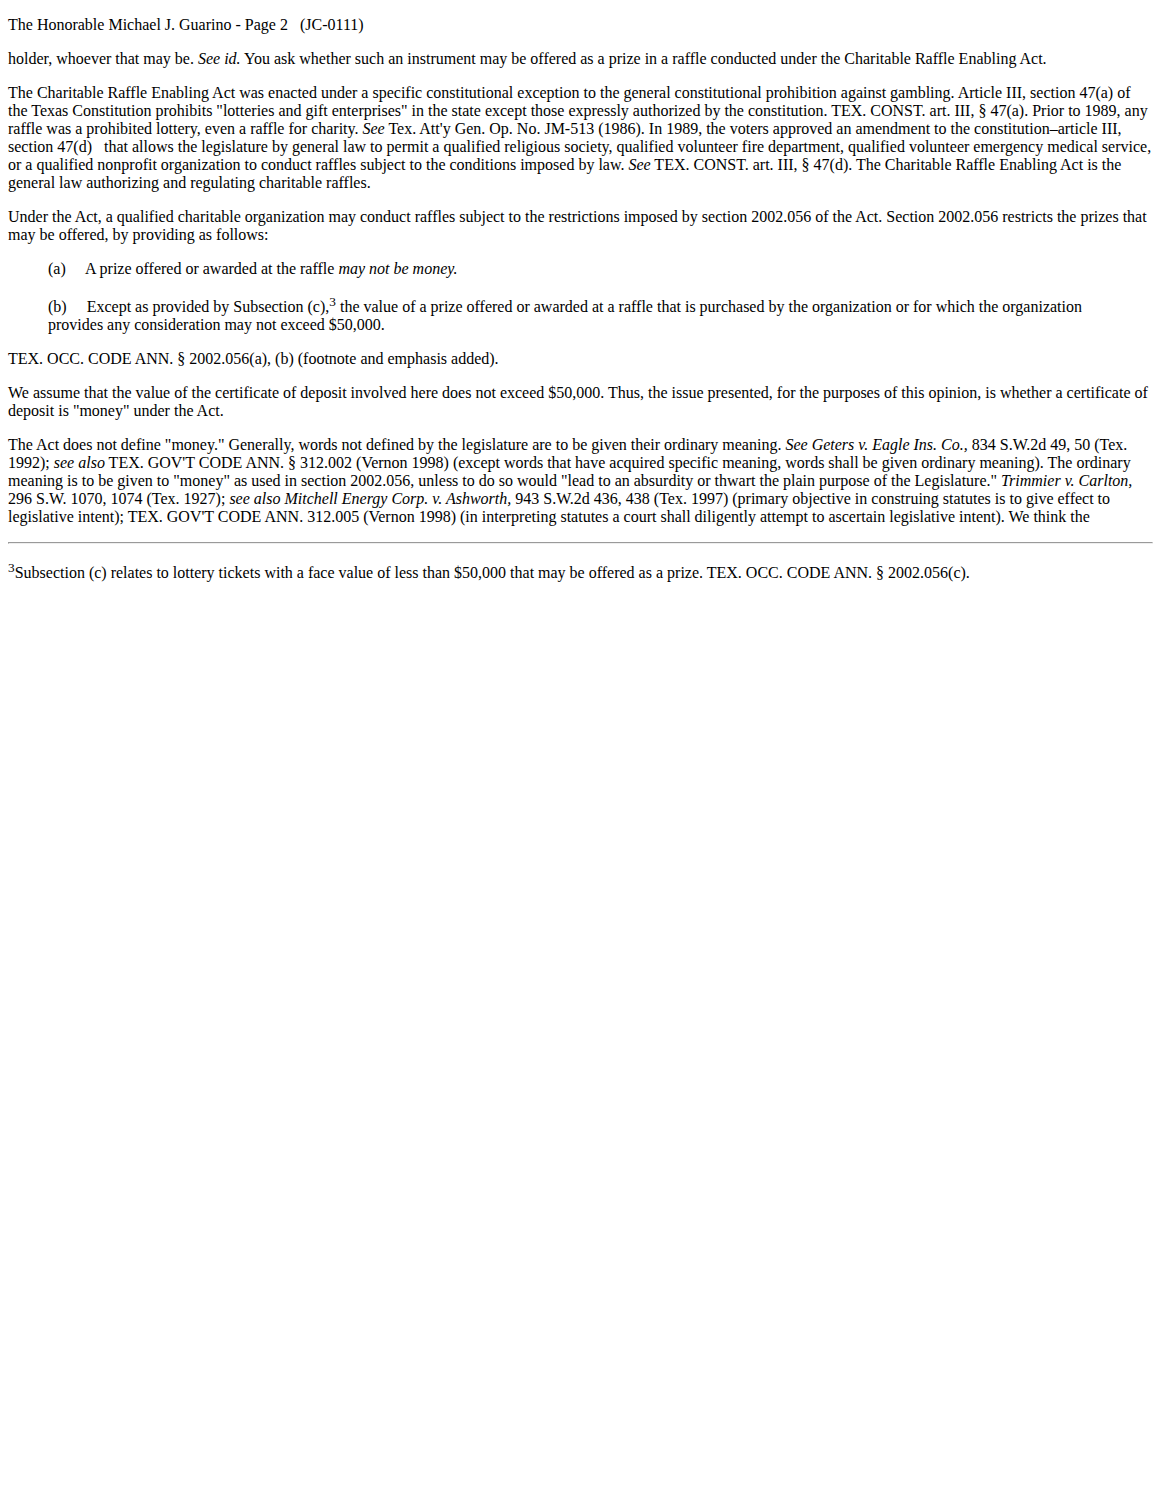The Honorable Michael J. Guarino - Page 2 (JC-0111)
holder, whoever that may be. See id. You ask whether such an instrument may be offered as a prize in a raffle conducted under the Charitable Raffle Enabling Act.
The Charitable Raffle Enabling Act was enacted under a specific constitutional exception to the general constitutional prohibition against gambling. Article III, section 47(a) of the Texas Constitution prohibits "lotteries and gift enterprises" in the state except those expressly authorized by the constitution. TEX. CONST. art. III, § 47(a). Prior to 1989, any raffle was a prohibited lottery, even a raffle for charity. See Tex. Att'y Gen. Op. No. JM-513 (1986). In 1989, the voters approved an amendment to the constitution–article III, section 47(d) that allows the legislature by general law to permit a qualified religious society, qualified volunteer fire department, qualified volunteer emergency medical service, or a qualified nonprofit organization to conduct raffles subject to the conditions imposed by law. See TEX. CONST. art. III, § 47(d). The Charitable Raffle Enabling Act is the general law authorizing and regulating charitable raffles.
Under the Act, a qualified charitable organization may conduct raffles subject to the restrictions imposed by section 2002.056 of the Act. Section 2002.056 restricts the prizes that may be offered, by providing as follows:
(a) A prize offered or awarded at the raffle may not be money.
(b) Except as provided by Subsection (c),3 the value of a prize offered or awarded at a raffle that is purchased by the organization or for which the organization provides any consideration may not exceed $50,000.
TEX. OCC. CODE ANN. § 2002.056(a), (b) (footnote and emphasis added).
We assume that the value of the certificate of deposit involved here does not exceed $50,000. Thus, the issue presented, for the purposes of this opinion, is whether a certificate of deposit is "money" under the Act.
The Act does not define "money." Generally, words not defined by the legislature are to be given their ordinary meaning. See Geters v. Eagle Ins. Co., 834 S.W.2d 49, 50 (Tex. 1992); see also TEX. GOV'T CODE ANN. § 312.002 (Vernon 1998) (except words that have acquired specific meaning, words shall be given ordinary meaning). The ordinary meaning is to be given to "money" as used in section 2002.056, unless to do so would "lead to an absurdity or thwart the plain purpose of the Legislature." Trimmier v. Carlton, 296 S.W. 1070, 1074 (Tex. 1927); see also Mitchell Energy Corp. v. Ashworth, 943 S.W.2d 436, 438 (Tex. 1997) (primary objective in construing statutes is to give effect to legislative intent); TEX. GOV'T CODE ANN. 312.005 (Vernon 1998) (in interpreting statutes a court shall diligently attempt to ascertain legislative intent). We think the
3Subsection (c) relates to lottery tickets with a face value of less than $50,000 that may be offered as a prize. TEX. OCC. CODE ANN. § 2002.056(c).